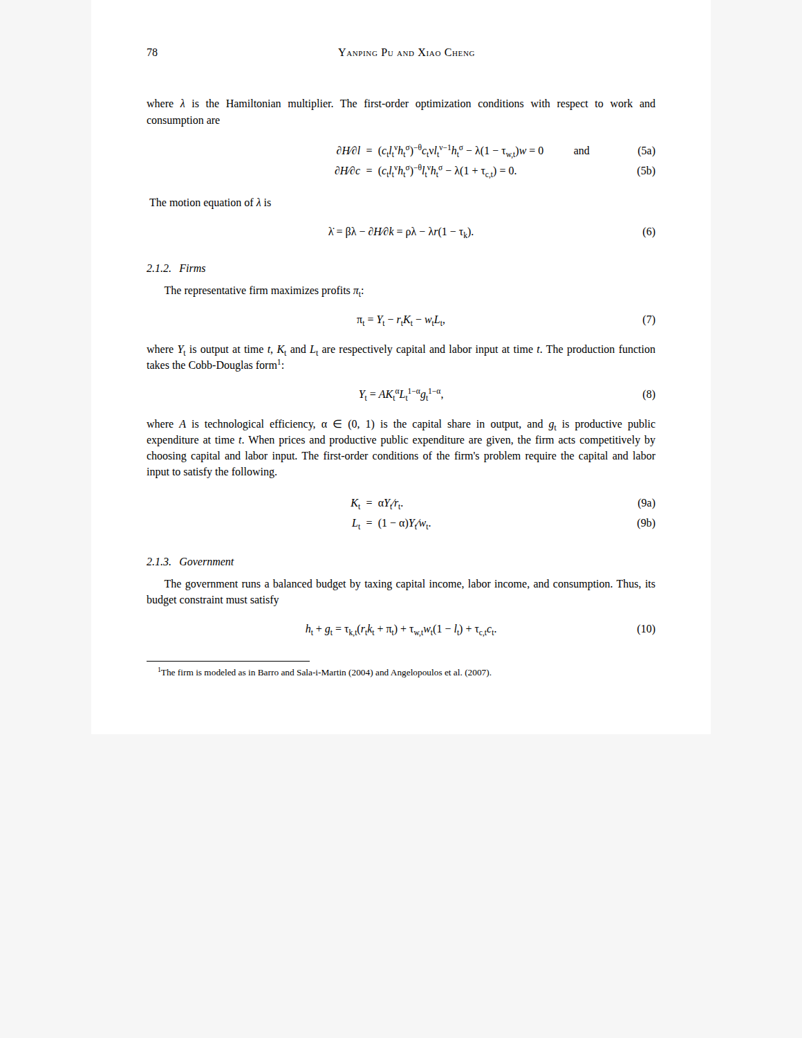78 Yanping Pu and Xiao Cheng
where λ is the Hamiltonian multiplier. The first-order optimization conditions with respect to work and consumption are
| ∂ H ⁄∂ l | = | ( c t l t ν h t σ ) −θ c t ν l t ν−1 h t σ − λ(1 − τ w,t ) w = 0 | and | (5a) |
| ∂ H ⁄∂ c | = | ( c t l t ν h t σ ) −θ l t ν h t σ − λ(1 + τ c,t ) = 0. | | (5b) |
The motion equation of λ is
λ̇ = βλ − ∂H⁄∂k = ρλ − λr(1 − τk). (6)
2.1.2. Firms
The representative firm maximizes profits πt:
πt = Yt − rtKt − wtLt, (7)
where Yt is output at time t, Kt and Lt are respectively capital and labor input at time t. The production function takes the Cobb-Douglas form1:
Yt = AKtαLt1−αgt1−α, (8)
where A is technological efficiency, α ∈ (0, 1) is the capital share in output, and gt is productive public expenditure at time t. When prices and productive public expenditure are given, the firm acts competitively by choosing capital and labor input. The first-order conditions of the firm's problem require the capital and labor input to satisfy the following.
| K t | = | α Y t ⁄ r t . | (9a) |
| L t | = | (1 − α) Y t ⁄ w t . | (9b) |
2.1.3. Government
The government runs a balanced budget by taxing capital income, labor income, and consumption. Thus, its budget constraint must satisfy
ht + gt = τk,t(rtkt + πt) + τw,twt(1 − lt) + τc,tct. (10)
1The firm is modeled as in Barro and Sala-i-Martin (2004) and Angelopoulos et al. (2007).